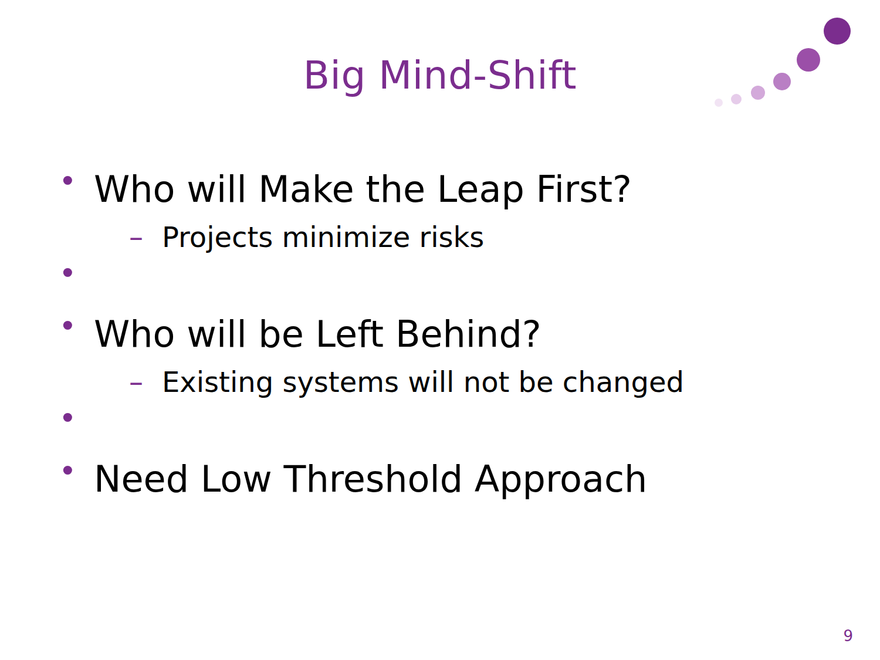Big Mind-Shift
Who will Make the Leap First?
Projects minimize risks
Who will be Left Behind?
Existing systems will not be changed
Need Low Threshold Approach
9